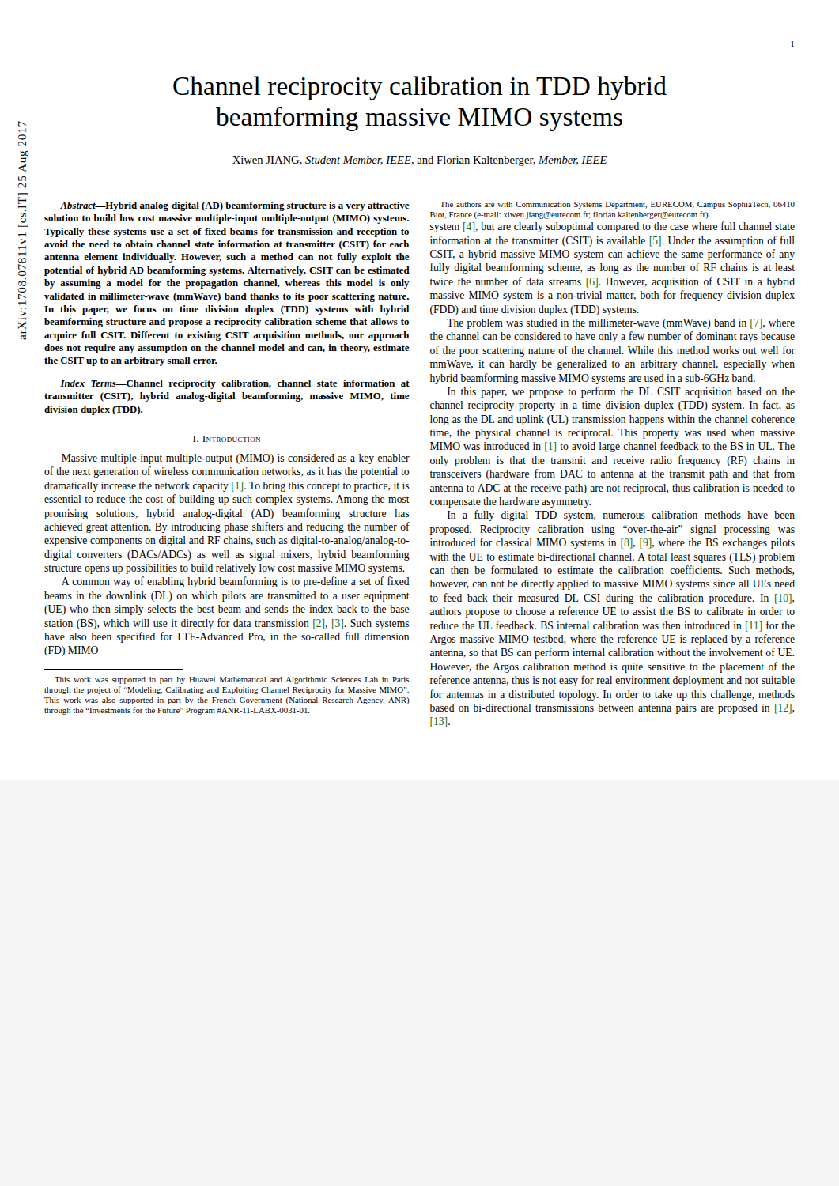arXiv:1708.07811v1 [cs.IT] 25 Aug 2017
1
Channel reciprocity calibration in TDD hybrid
beamforming massive MIMO systems
Xiwen JIANG, Student Member, IEEE, and Florian Kaltenberger, Member, IEEE
Abstract—Hybrid analog-digital (AD) beamforming structure is a very attractive solution to build low cost massive multiple-input multiple-output (MIMO) systems. Typically these systems use a set of fixed beams for transmission and reception to avoid the need to obtain channel state information at transmitter (CSIT) for each antenna element individually. However, such a method can not fully exploit the potential of hybrid AD beamforming systems. Alternatively, CSIT can be estimated by assuming a model for the propagation channel, whereas this model is only validated in millimeter-wave (mmWave) band thanks to its poor scattering nature. In this paper, we focus on time division duplex (TDD) systems with hybrid beamforming structure and propose a reciprocity calibration scheme that allows to acquire full CSIT. Different to existing CSIT acquisition methods, our approach does not require any assumption on the channel model and can, in theory, estimate the CSIT up to an arbitrary small error.
Index Terms—Channel reciprocity calibration, channel state information at transmitter (CSIT), hybrid analog-digital beamforming, massive MIMO, time division duplex (TDD).
I. Introduction
Massive multiple-input multiple-output (MIMO) is considered as a key enabler of the next generation of wireless communication networks, as it has the potential to dramatically increase the network capacity [1]. To bring this concept to practice, it is essential to reduce the cost of building up such complex systems. Among the most promising solutions, hybrid analog-digital (AD) beamforming structure has achieved great attention. By introducing phase shifters and reducing the number of expensive components on digital and RF chains, such as digital-to-analog/analog-to-digital converters (DACs/ADCs) as well as signal mixers, hybrid beamforming structure opens up possibilities to build relatively low cost massive MIMO systems.
A common way of enabling hybrid beamforming is to pre-define a set of fixed beams in the downlink (DL) on which pilots are transmitted to a user equipment (UE) who then simply selects the best beam and sends the index back to the base station (BS), which will use it directly for data transmission [2], [3]. Such systems have also been specified for LTE-Advanced Pro, in the so-called full dimension (FD) MIMO
This work was supported in part by Huawei Mathematical and Algorithmic Sciences Lab in Paris through the project of “Modeling, Calibrating and Exploiting Channel Reciprocity for Massive MIMO”. This work was also supported in part by the French Government (National Research Agency, ANR) through the “Investments for the Future” Program #ANR-11-LABX-0031-01.
The authors are with Communication Systems Department, EURECOM, Campus SophiaTech, 06410 Biot, France (e-mail: xiwen.jiang@eurecom.fr; florian.kaltenberger@eurecom.fr).
system [4], but are clearly suboptimal compared to the case where full channel state information at the transmitter (CSIT) is available [5]. Under the assumption of full CSIT, a hybrid massive MIMO system can achieve the same performance of any fully digital beamforming scheme, as long as the number of RF chains is at least twice the number of data streams [6]. However, acquisition of CSIT in a hybrid massive MIMO system is a non-trivial matter, both for frequency division duplex (FDD) and time division duplex (TDD) systems.
The problem was studied in the millimeter-wave (mmWave) band in [7], where the channel can be considered to have only a few number of dominant rays because of the poor scattering nature of the channel. While this method works out well for mmWave, it can hardly be generalized to an arbitrary channel, especially when hybrid beamforming massive MIMO systems are used in a sub-6GHz band.
In this paper, we propose to perform the DL CSIT acquisition based on the channel reciprocity property in a time division duplex (TDD) system. In fact, as long as the DL and uplink (UL) transmission happens within the channel coherence time, the physical channel is reciprocal. This property was used when massive MIMO was introduced in [1] to avoid large channel feedback to the BS in UL. The only problem is that the transmit and receive radio frequency (RF) chains in transceivers (hardware from DAC to antenna at the transmit path and that from antenna to ADC at the receive path) are not reciprocal, thus calibration is needed to compensate the hardware asymmetry.
In a fully digital TDD system, numerous calibration methods have been proposed. Reciprocity calibration using “over-the-air” signal processing was introduced for classical MIMO systems in [8], [9], where the BS exchanges pilots with the UE to estimate bi-directional channel. A total least squares (TLS) problem can then be formulated to estimate the calibration coefficients. Such methods, however, can not be directly applied to massive MIMO systems since all UEs need to feed back their measured DL CSI during the calibration procedure. In [10], authors propose to choose a reference UE to assist the BS to calibrate in order to reduce the UL feedback. BS internal calibration was then introduced in [11] for the Argos massive MIMO testbed, where the reference UE is replaced by a reference antenna, so that BS can perform internal calibration without the involvement of UE. However, the Argos calibration method is quite sensitive to the placement of the reference antenna, thus is not easy for real environment deployment and not suitable for antennas in a distributed topology. In order to take up this challenge, methods based on bi-directional transmissions between antenna pairs are proposed in [12], [13].